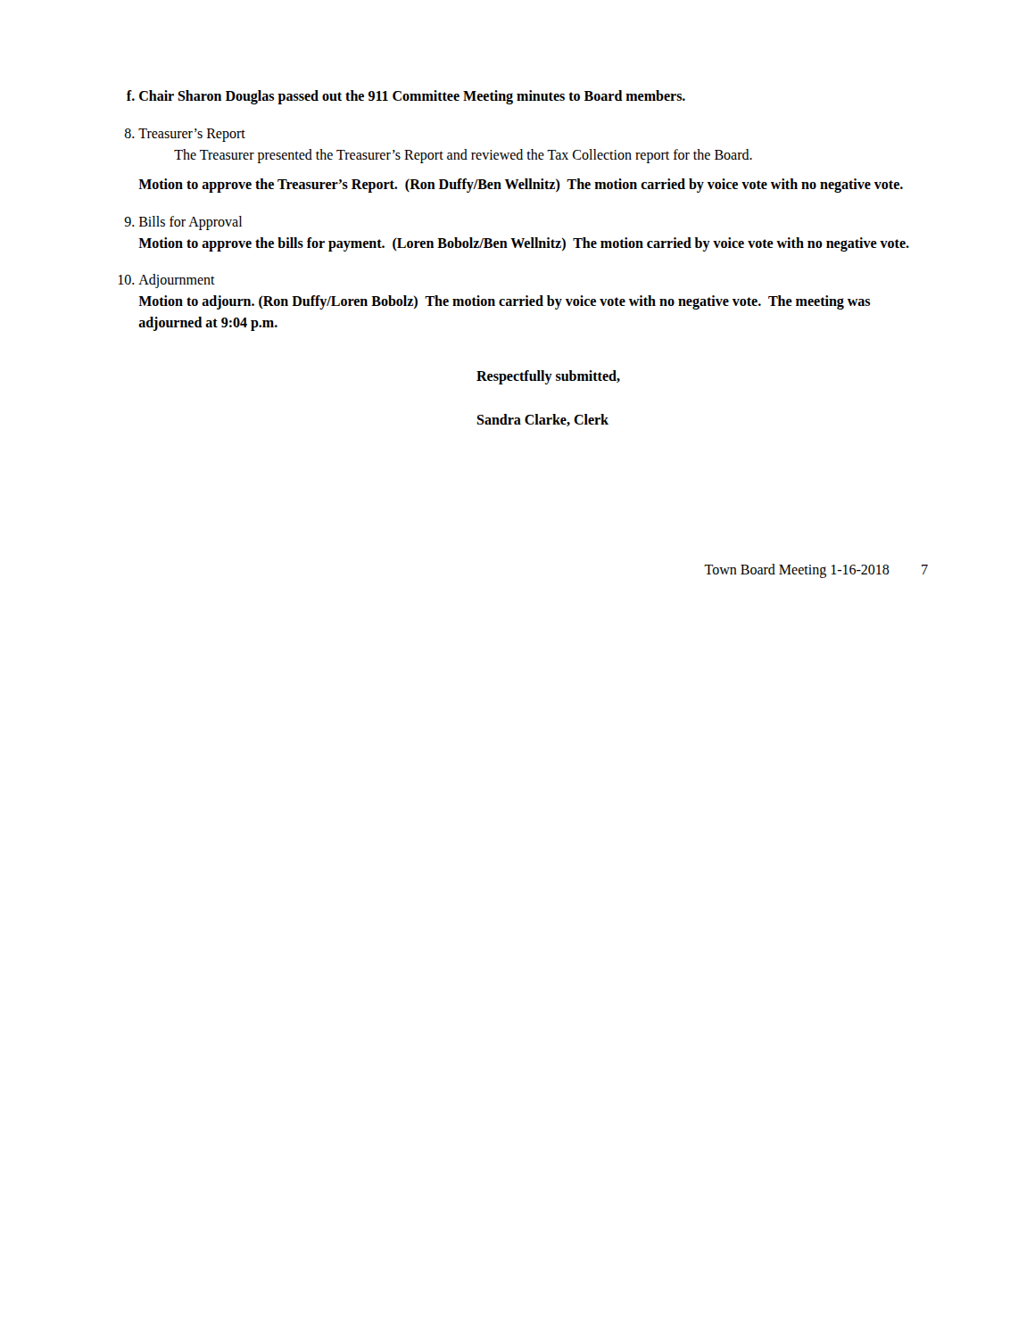Chair Sharon Douglas passed out the 911 Committee Meeting minutes to Board members.
Treasurer’s Report
The Treasurer presented the Treasurer’s Report and reviewed the Tax Collection report for the Board.
Motion to approve the Treasurer’s Report. (Ron Duffy/Ben Wellnitz) The motion carried by voice vote with no negative vote.
Bills for Approval
Motion to approve the bills for payment. (Loren Bobolz/Ben Wellnitz) The motion carried by voice vote with no negative vote.
Adjournment
Motion to adjourn. (Ron Duffy/Loren Bobolz) The motion carried by voice vote with no negative vote. The meeting was adjourned at 9:04 p.m.
Respectfully submitted,
Sandra Clarke, Clerk
Town Board Meeting 1-16-20187